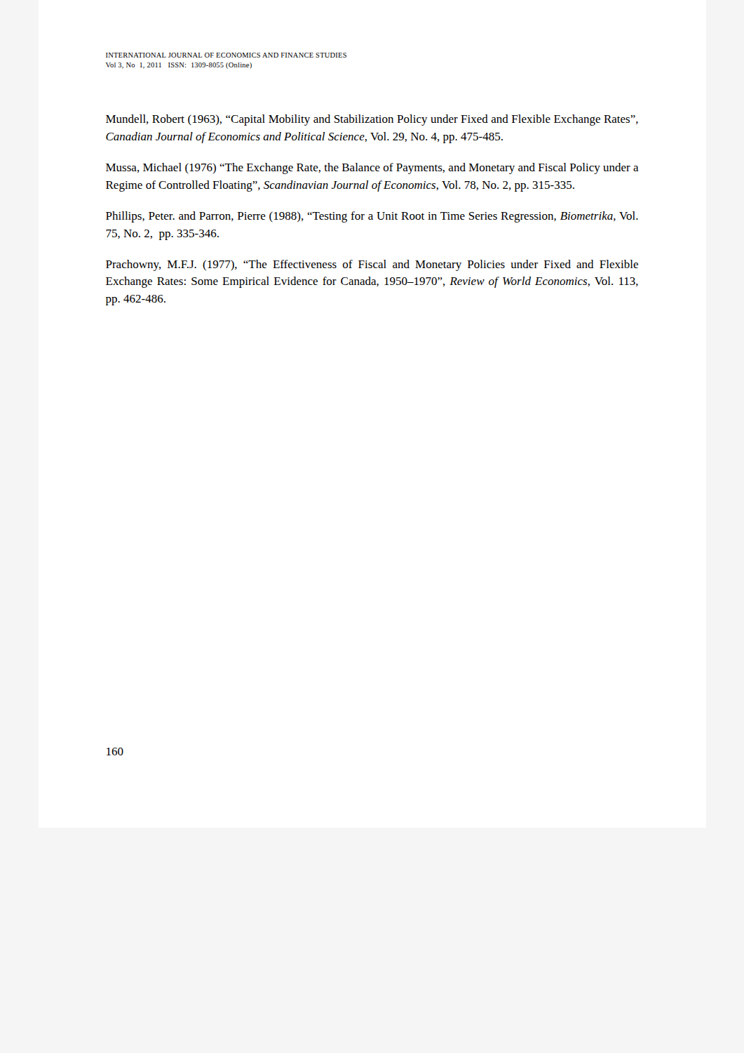International Journal of Economics and Finance Studies
Vol 3, No 1, 2011 ISSN: 1309-8055 (Online)
Mundell, Robert (1963), “Capital Mobility and Stabilization Policy under Fixed and Flexible Exchange Rates”, Canadian Journal of Economics and Political Science, Vol. 29, No. 4, pp. 475-485.
Mussa, Michael (1976) “The Exchange Rate, the Balance of Payments, and Monetary and Fiscal Policy under a Regime of Controlled Floating”, Scandinavian Journal of Economics, Vol. 78, No. 2, pp. 315-335.
Phillips, Peter. and Parron, Pierre (1988), “Testing for a Unit Root in Time Series Regression, Biometrika, Vol. 75, No. 2, pp. 335-346.
Prachowny, M.F.J. (1977), “The Effectiveness of Fiscal and Monetary Policies under Fixed and Flexible Exchange Rates: Some Empirical Evidence for Canada, 1950–1970”, Review of World Economics, Vol. 113, pp. 462-486.
160